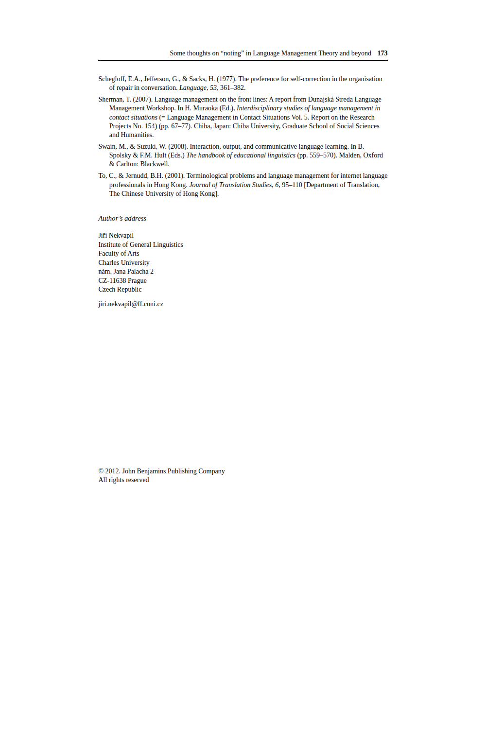Some thoughts on “noting” in Language Management Theory and beyond173
Schegloff, E.A., Jefferson, G., & Sacks, H. (1977). The preference for self-correction in the organisation of repair in conversation. Language, 53, 361–382.
Sherman, T. (2007). Language management on the front lines: A report from Dunajská Streda Language Management Workshop. In H. Muraoka (Ed.), Interdisciplinary studies of language management in contact situations (= Language Management in Contact Situations Vol. 5. Report on the Research Projects No. 154) (pp. 67–77). Chiba, Japan: Chiba University, Graduate School of Social Sciences and Humanities.
Swain, M., & Suzuki, W. (2008). Interaction, output, and communicative language learning. In B. Spolsky & F.M. Hult (Eds.) The handbook of educational linguistics (pp. 559–570). Malden, Oxford & Carlton: Blackwell.
To, C., & Jernudd, B.H. (2001). Terminological problems and language management for internet language professionals in Hong Kong. Journal of Translation Studies, 6, 95–110 [Department of Translation, The Chinese University of Hong Kong].
Author’s address
Jiří Nekvapil
Institute of General Linguistics
Faculty of Arts
Charles University
nám. Jana Palacha 2
CZ-11638 Prague
Czech Republic
jiri.nekvapil@ff.cuni.cz
© 2012. John Benjamins Publishing Company
All rights reserved